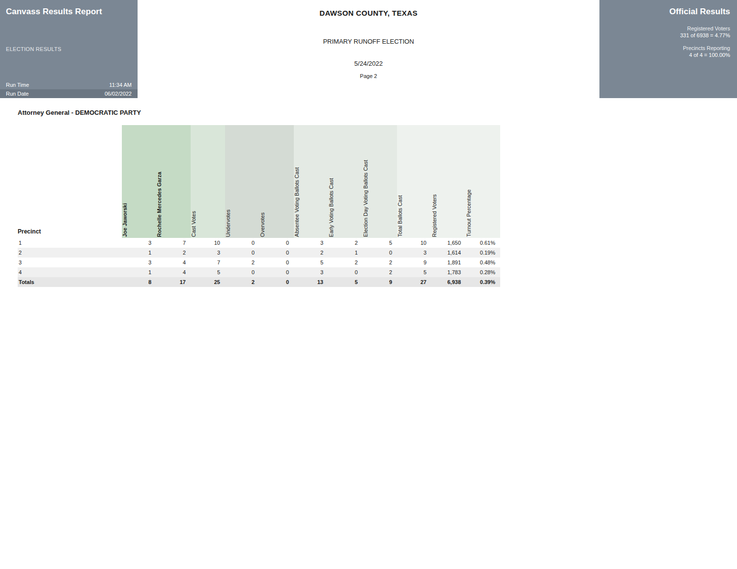Canvass Results Report
ELECTION RESULTS
Run Time 11:34 AM
Run Date 06/02/2022
DAWSON COUNTY, TEXAS
PRIMARY RUNOFF ELECTION
5/24/2022
Page 2
Official Results
Registered Voters
331 of 6938 = 4.77%
Precincts Reporting
4 of 4 = 100.00%
Attorney General - DEMOCRATIC PARTY
| Precinct | Joe Jaworski | Rochelle Mercedes Garza | Cast Votes | Undervotes | Overvotes | Absentee Voting Ballots Cast | Early Voting Ballots Cast | Election Day Voting Ballots Cast | Total Ballots Cast | Registered Voters | Turnout Percentage |
| --- | --- | --- | --- | --- | --- | --- | --- | --- | --- | --- | --- |
| 1 | 3 | 7 | 10 | 0 | 0 | 3 | 2 | 5 | 10 | 1,650 | 0.61% |
| 2 | 1 | 2 | 3 | 0 | 0 | 2 | 1 | 0 | 3 | 1,614 | 0.19% |
| 3 | 3 | 4 | 7 | 2 | 0 | 5 | 2 | 2 | 9 | 1,891 | 0.48% |
| 4 | 1 | 4 | 5 | 0 | 0 | 3 | 0 | 2 | 5 | 1,783 | 0.28% |
| Totals | 8 | 17 | 25 | 2 | 0 | 13 | 5 | 9 | 27 | 6,938 | 0.39% |